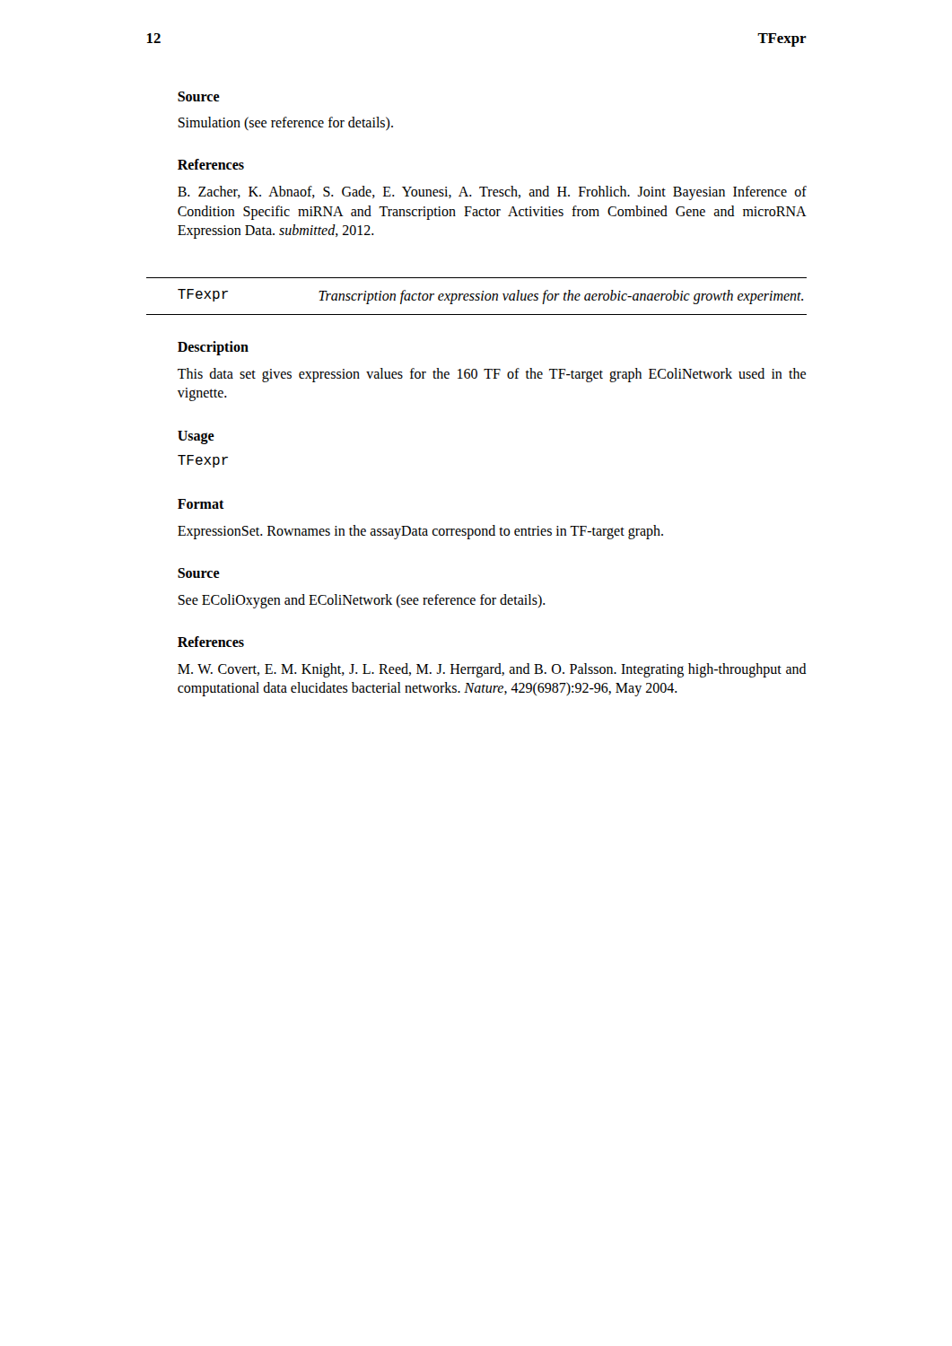12 TFexpr
Source
Simulation (see reference for details).
References
B. Zacher, K. Abnaof, S. Gade, E. Younesi, A. Tresch, and H. Frohlich. Joint Bayesian Inference of Condition Specific miRNA and Transcription Factor Activities from Combined Gene and microRNA Expression Data. submitted, 2012.
TFexpr
Transcription factor expression values for the aerobic-anaerobic growth experiment.
Description
This data set gives expression values for the 160 TF of the TF-target graph EColiNetwork used in the vignette.
Usage
TFexpr
Format
ExpressionSet. Rownames in the assayData correspond to entries in TF-target graph.
Source
See EColiOxygen and EColiNetwork (see reference for details).
References
M. W. Covert, E. M. Knight, J. L. Reed, M. J. Herrgard, and B. O. Palsson. Integrating high-throughput and computational data elucidates bacterial networks. Nature, 429(6987):92-96, May 2004.